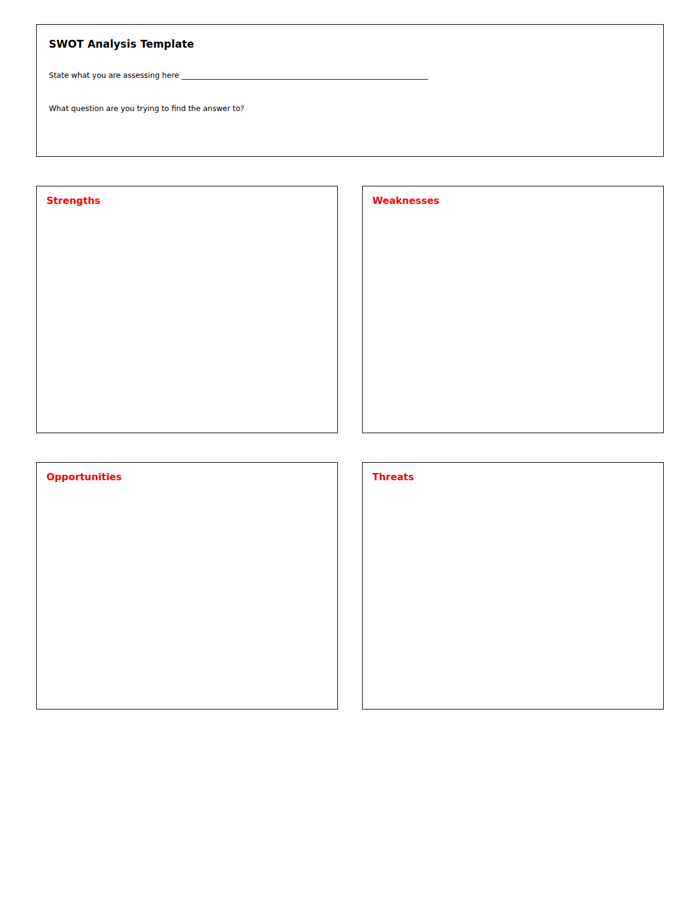SWOT Analysis Template
State what you are assessing here _______________________________________________________________________
What question are you trying to find the answer to?
| Strengths | Weaknesses |
| Opportunities | Threats |